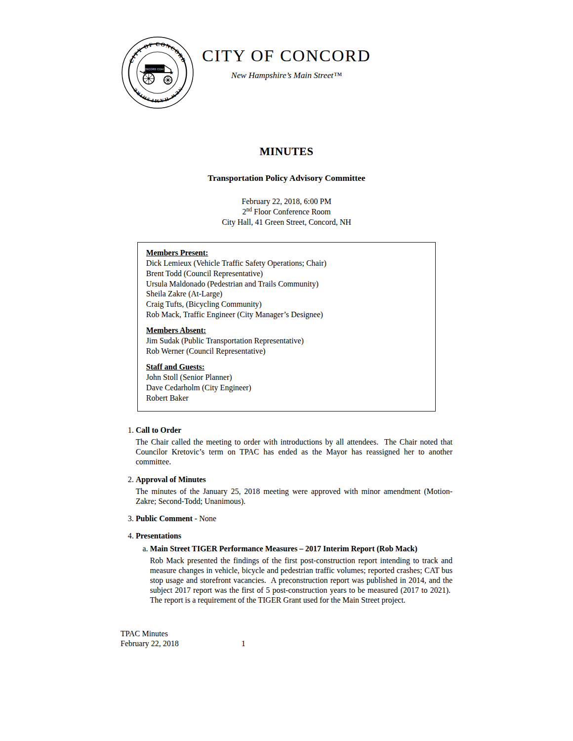CITY OF CONCORD NEW HAMPSHIRE ★ ★ CONCORD COACH
CITY OF CONCORD
New Hampshire’s Main Street™
MINUTES
Transportation Policy Advisory Committee
February 22, 2018, 6:00 PM
2nd Floor Conference Room
City Hall, 41 Green Street, Concord, NH
Members Present:
Dick Lemieux (Vehicle Traffic Safety Operations; Chair)
Brent Todd (Council Representative)
Ursula Maldonado (Pedestrian and Trails Community)
Sheila Zakre (At-Large)
Craig Tufts, (Bicycling Community)
Rob Mack, Traffic Engineer (City Manager’s Designee)
Members Absent:
Jim Sudak (Public Transportation Representative)
Rob Werner (Council Representative)
Staff and Guests:
John Stoll (Senior Planner)
Dave Cedarholm (City Engineer)
Robert Baker
Call to Order
The Chair called the meeting to order with introductions by all attendees. The Chair noted that Councilor Kretovic’s term on TPAC has ended as the Mayor has reassigned her to another committee.
Approval of Minutes
The minutes of the January 25, 2018 meeting were approved with minor amendment (Motion-Zakre; Second-Todd; Unanimous).
Public Comment - None
Presentations
Main Street TIGER Performance Measures – 2017 Interim Report (Rob Mack)
Rob Mack presented the findings of the first post-construction report intending to track and measure changes in vehicle, bicycle and pedestrian traffic volumes; reported crashes; CAT bus stop usage and storefront vacancies. A preconstruction report was published in 2014, and the subject 2017 report was the first of 5 post-construction years to be measured (2017 to 2021). The report is a requirement of the TIGER Grant used for the Main Street project.
TPAC Minutes
February 22, 2018
1